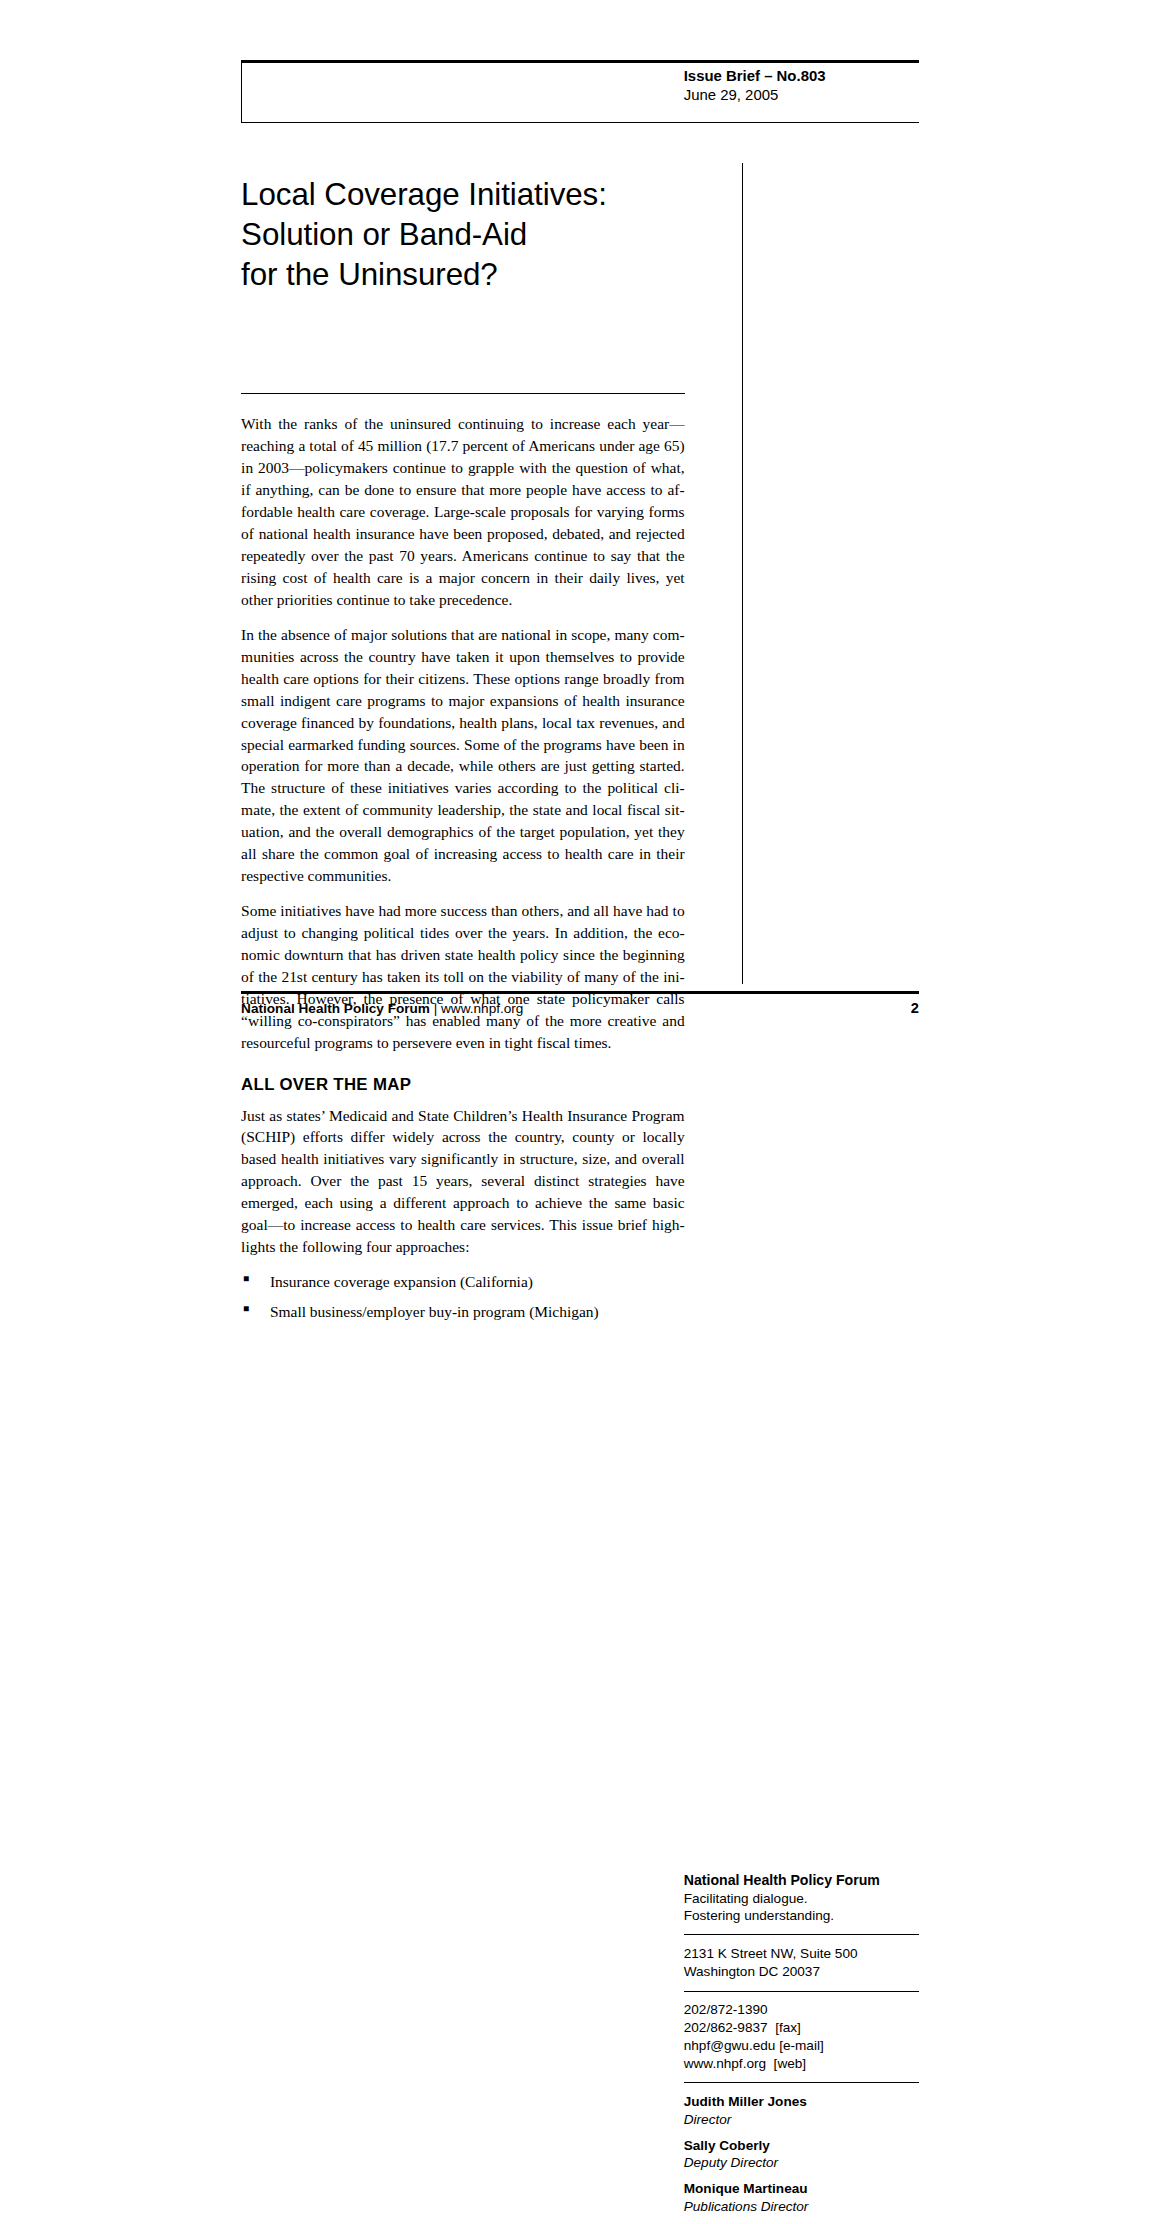Issue Brief – No.803
June 29, 2005
Local Coverage Initiatives:
Solution or Band-Aid
for the Uninsured?
With the ranks of the uninsured continuing to increase each year—reaching a total of 45 million (17.7 percent of Americans under age 65) in 2003—policymakers continue to grapple with the question of what, if anything, can be done to ensure that more people have access to affordable health care coverage. Large-scale proposals for varying forms of national health insurance have been proposed, debated, and rejected repeatedly over the past 70 years. Americans continue to say that the rising cost of health care is a major concern in their daily lives, yet other priorities continue to take precedence.
In the absence of major solutions that are national in scope, many communities across the country have taken it upon themselves to provide health care options for their citizens. These options range broadly from small indigent care programs to major expansions of health insurance coverage financed by foundations, health plans, local tax revenues, and special earmarked funding sources. Some of the programs have been in operation for more than a decade, while others are just getting started. The structure of these initiatives varies according to the political climate, the extent of community leadership, the state and local fiscal situation, and the overall demographics of the target population, yet they all share the common goal of increasing access to health care in their respective communities.
Some initiatives have had more success than others, and all have had to adjust to changing political tides over the years. In addition, the economic downturn that has driven state health policy since the beginning of the 21st century has taken its toll on the viability of many of the initiatives. However, the presence of what one state policymaker calls “willing co-conspirators” has enabled many of the more creative and resourceful programs to persevere even in tight fiscal times.
ALL OVER THE MAP
Just as states’ Medicaid and State Children’s Health Insurance Program (SCHIP) efforts differ widely across the country, county or locally based health initiatives vary significantly in structure, size, and overall approach. Over the past 15 years, several distinct strategies have emerged, each using a different approach to achieve the same basic goal—to increase access to health care services. This issue brief highlights the following four approaches:
Insurance coverage expansion (California)
Small business/employer buy-in program (Michigan)
National Health Policy Forum
Facilitating dialogue.
Fostering understanding.
2131 K Street NW, Suite 500
Washington DC 20037
202/872-1390
202/862-9837 [fax]
nhpf@gwu.edu [e-mail]
www.nhpf.org [web]
Judith Miller Jones
Director
Sally Coberly
Deputy Director
Monique Martineau
Publications Director
National Health Policy Forum | www.nhpf.org
2